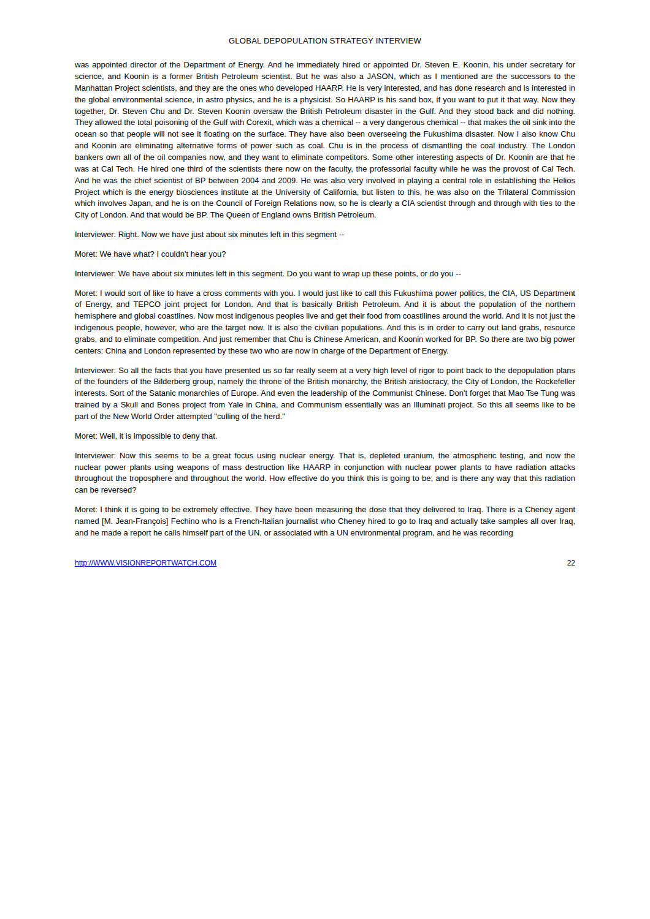GLOBAL DEPOPULATION STRATEGY INTERVIEW
was appointed director of the Department of Energy. And he immediately hired or appointed Dr. Steven E. Koonin, his under secretary for science, and Koonin is a former British Petroleum scientist. But he was also a JASON, which as I mentioned are the successors to the Manhattan Project scientists, and they are the ones who developed HAARP. He is very interested, and has done research and is interested in the global environmental science, in astro physics, and he is a physicist. So HAARP is his sand box, if you want to put it that way. Now they together, Dr. Steven Chu and Dr. Steven Koonin oversaw the British Petroleum disaster in the Gulf. And they stood back and did nothing. They allowed the total poisoning of the Gulf with Corexit, which was a chemical -- a very dangerous chemical -- that makes the oil sink into the ocean so that people will not see it floating on the surface. They have also been overseeing the Fukushima disaster. Now I also know Chu and Koonin are eliminating alternative forms of power such as coal. Chu is in the process of dismantling the coal industry. The London bankers own all of the oil companies now, and they want to eliminate competitors. Some other interesting aspects of Dr. Koonin are that he was at Cal Tech. He hired one third of the scientists there now on the faculty, the professorial faculty while he was the provost of Cal Tech. And he was the chief scientist of BP between 2004 and 2009. He was also very involved in playing a central role in establishing the Helios Project which is the energy biosciences institute at the University of California, but listen to this, he was also on the Trilateral Commission which involves Japan, and he is on the Council of Foreign Relations now, so he is clearly a CIA scientist through and through with ties to the City of London. And that would be BP. The Queen of England owns British Petroleum.
Interviewer: Right. Now we have just about six minutes left in this segment --
Moret: We have what? I couldn't hear you?
Interviewer: We have about six minutes left in this segment. Do you want to wrap up these points, or do you --
Moret: I would sort of like to have a cross comments with you. I would just like to call this Fukushima power politics, the CIA, US Department of Energy, and TEPCO joint project for London. And that is basically British Petroleum. And it is about the population of the northern hemisphere and global coastlines. Now most indigenous peoples live and get their food from coastllines around the world. And it is not just the indigenous people, however, who are the target now. It is also the civilian populations. And this is in order to carry out land grabs, resource grabs, and to eliminate competition. And just remember that Chu is Chinese American, and Koonin worked for BP. So there are two big power centers: China and London represented by these two who are now in charge of the Department of Energy.
Interviewer: So all the facts that you have presented us so far really seem at a very high level of rigor to point back to the depopulation plans of the founders of the Bilderberg group, namely the throne of the British monarchy, the British aristocracy, the City of London, the Rockefeller interests. Sort of the Satanic monarchies of Europe. And even the leadership of the Communist Chinese. Don't forget that Mao Tse Tung was trained by a Skull and Bones project from Yale in China, and Communism essentially was an Illuminati project. So this all seems like to be part of the New World Order attempted "culling of the herd."
Moret: Well, it is impossible to deny that.
Interviewer: Now this seems to be a great focus using nuclear energy. That is, depleted uranium, the atmospheric testing, and now the nuclear power plants using weapons of mass destruction like HAARP in conjunction with nuclear power plants to have radiation attacks throughout the troposphere and throughout the world. How effective do you think this is going to be, and is there any way that this radiation can be reversed?
Moret: I think it is going to be extremely effective. They have been measuring the dose that they delivered to Iraq. There is a Cheney agent named [M. Jean-François] Fechino who is a French-Italian journalist who Cheney hired to go to Iraq and actually take samples all over Iraq, and he made a report he calls himself part of the UN, or associated with a UN environmental program, and he was recording
http://WWW.VISIONREPORTWATCH.COM 22